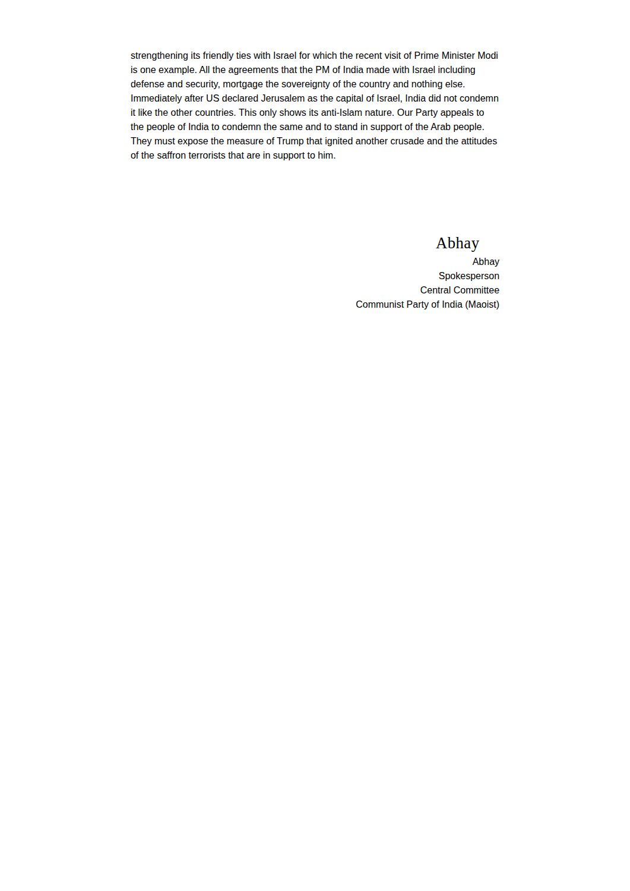strengthening its friendly ties with Israel for which the recent visit of Prime Minister Modi is one example. All the agreements that the PM of India made with Israel including defense and security, mortgage the sovereignty of the country and nothing else. Immediately after US declared Jerusalem as the capital of Israel, India did not condemn it like the other countries. This only shows its anti-Islam nature. Our Party appeals to the people of India to condemn the same and to stand in support of the Arab people. They must expose the measure of Trump that ignited another crusade and the attitudes of the saffron terrorists that are in support to him.
Abhay
Abhay
Spokesperson
Central Committee
Communist Party of India (Maoist)